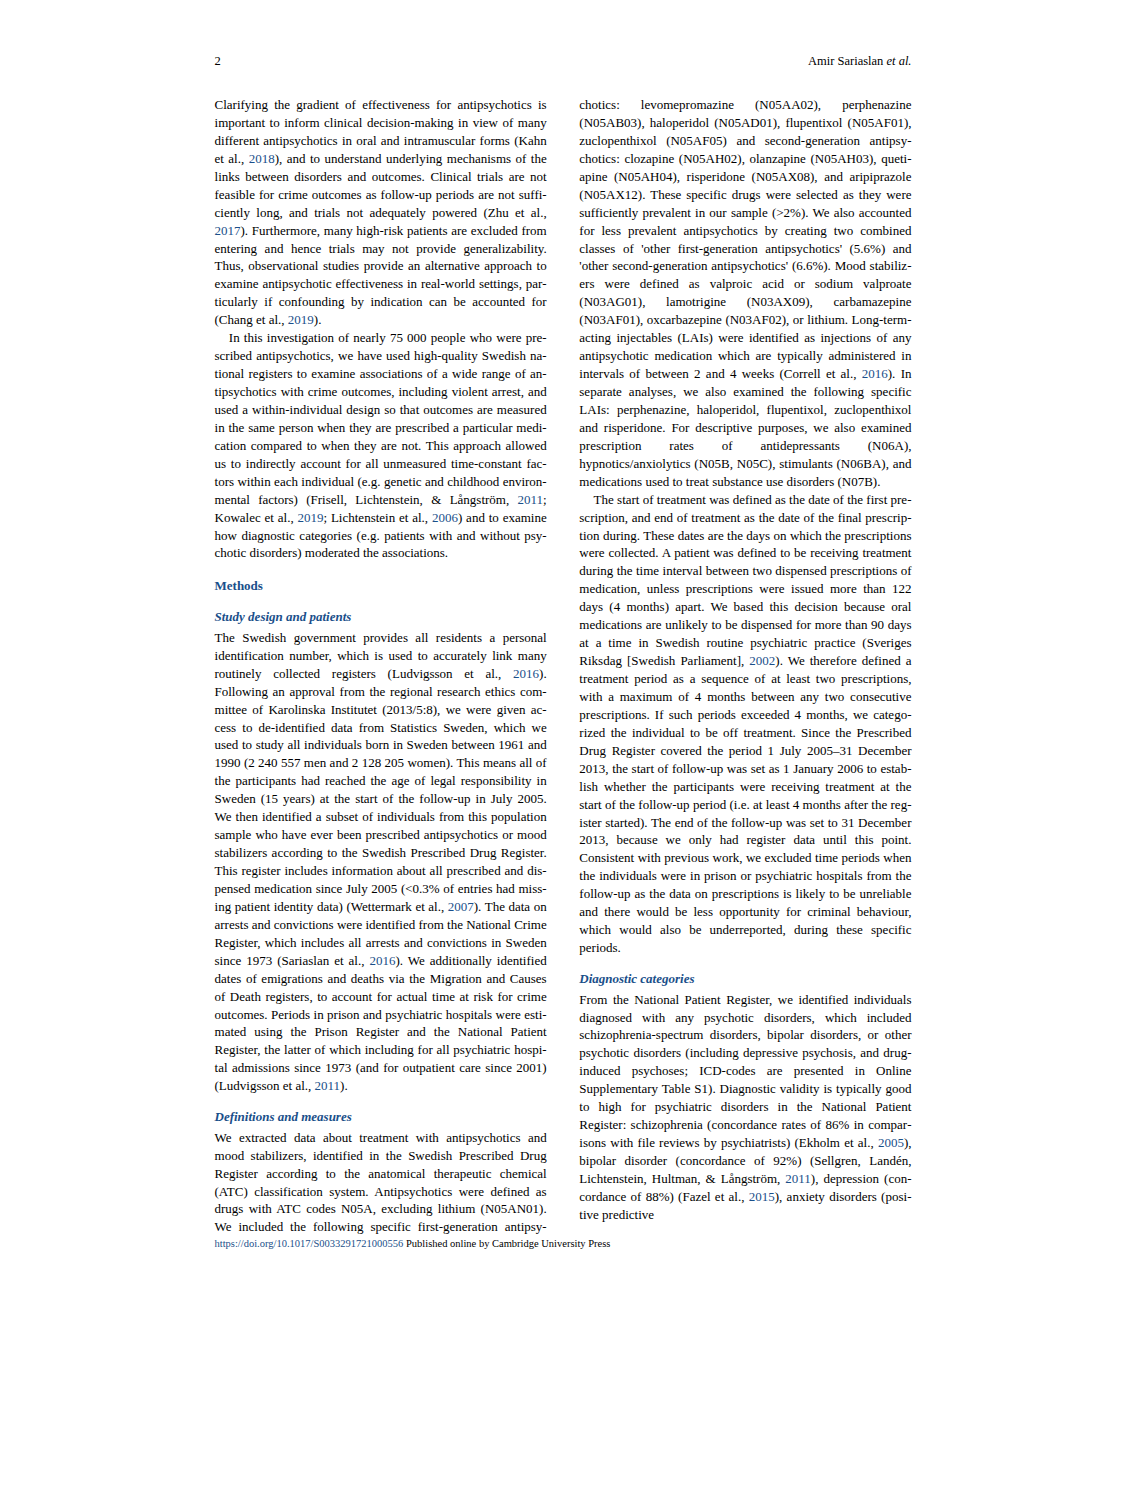2 Amir Sariaslan et al.
Clarifying the gradient of effectiveness for antipsychotics is important to inform clinical decision-making in view of many different antipsychotics in oral and intramuscular forms (Kahn et al., 2018), and to understand underlying mechanisms of the links between disorders and outcomes. Clinical trials are not feasible for crime outcomes as follow-up periods are not sufficiently long, and trials not adequately powered (Zhu et al., 2017). Furthermore, many high-risk patients are excluded from entering and hence trials may not provide generalizability. Thus, observational studies provide an alternative approach to examine antipsychotic effectiveness in real-world settings, particularly if confounding by indication can be accounted for (Chang et al., 2019).
In this investigation of nearly 75 000 people who were prescribed antipsychotics, we have used high-quality Swedish national registers to examine associations of a wide range of antipsychotics with crime outcomes, including violent arrest, and used a within-individual design so that outcomes are measured in the same person when they are prescribed a particular medication compared to when they are not. This approach allowed us to indirectly account for all unmeasured time-constant factors within each individual (e.g. genetic and childhood environmental factors) (Frisell, Lichtenstein, & Långström, 2011; Kowalec et al., 2019; Lichtenstein et al., 2006) and to examine how diagnostic categories (e.g. patients with and without psychotic disorders) moderated the associations.
Methods
Study design and patients
The Swedish government provides all residents a personal identification number, which is used to accurately link many routinely collected registers (Ludvigsson et al., 2016). Following an approval from the regional research ethics committee of Karolinska Institutet (2013/5:8), we were given access to de-identified data from Statistics Sweden, which we used to study all individuals born in Sweden between 1961 and 1990 (2 240 557 men and 2 128 205 women). This means all of the participants had reached the age of legal responsibility in Sweden (15 years) at the start of the follow-up in July 2005. We then identified a subset of individuals from this population sample who have ever been prescribed antipsychotics or mood stabilizers according to the Swedish Prescribed Drug Register. This register includes information about all prescribed and dispensed medication since July 2005 (<0.3% of entries had missing patient identity data) (Wettermark et al., 2007). The data on arrests and convictions were identified from the National Crime Register, which includes all arrests and convictions in Sweden since 1973 (Sariaslan et al., 2016). We additionally identified dates of emigrations and deaths via the Migration and Causes of Death registers, to account for actual time at risk for crime outcomes. Periods in prison and psychiatric hospitals were estimated using the Prison Register and the National Patient Register, the latter of which including for all psychiatric hospital admissions since 1973 (and for outpatient care since 2001) (Ludvigsson et al., 2011).
Definitions and measures
We extracted data about treatment with antipsychotics and mood stabilizers, identified in the Swedish Prescribed Drug Register according to the anatomical therapeutic chemical (ATC) classification system. Antipsychotics were defined as drugs with ATC codes N05A, excluding lithium (N05AN01). We included the following specific first-generation antipsychotics: levomepromazine (N05AA02), perphenazine (N05AB03), haloperidol (N05AD01), flupentixol (N05AF01), zuclopenthixol (N05AF05) and second-generation antipsychotics: clozapine (N05AH02), olanzapine (N05AH03), quetiapine (N05AH04), risperidone (N05AX08), and aripiprazole (N05AX12). These specific drugs were selected as they were sufficiently prevalent in our sample (>2%). We also accounted for less prevalent antipsychotics by creating two combined classes of 'other first-generation antipsychotics' (5.6%) and 'other second-generation antipsychotics' (6.6%). Mood stabilizers were defined as valproic acid or sodium valproate (N03AG01), lamotrigine (N03AX09), carbamazepine (N03AF01), oxcarbazepine (N03AF02), or lithium. Long-term-acting injectables (LAIs) were identified as injections of any antipsychotic medication which are typically administered in intervals of between 2 and 4 weeks (Correll et al., 2016). In separate analyses, we also examined the following specific LAIs: perphenazine, haloperidol, flupentixol, zuclopenthixol and risperidone. For descriptive purposes, we also examined prescription rates of antidepressants (N06A), hypnotics/anxiolytics (N05B, N05C), stimulants (N06BA), and medications used to treat substance use disorders (N07B).
The start of treatment was defined as the date of the first prescription, and end of treatment as the date of the final prescription during. These dates are the days on which the prescriptions were collected. A patient was defined to be receiving treatment during the time interval between two dispensed prescriptions of medication, unless prescriptions were issued more than 122 days (4 months) apart. We based this decision because oral medications are unlikely to be dispensed for more than 90 days at a time in Swedish routine psychiatric practice (Sveriges Riksdag [Swedish Parliament], 2002). We therefore defined a treatment period as a sequence of at least two prescriptions, with a maximum of 4 months between any two consecutive prescriptions. If such periods exceeded 4 months, we categorized the individual to be off treatment. Since the Prescribed Drug Register covered the period 1 July 2005–31 December 2013, the start of follow-up was set as 1 January 2006 to establish whether the participants were receiving treatment at the start of the follow-up period (i.e. at least 4 months after the register started). The end of the follow-up was set to 31 December 2013, because we only had register data until this point. Consistent with previous work, we excluded time periods when the individuals were in prison or psychiatric hospitals from the follow-up as the data on prescriptions is likely to be unreliable and there would be less opportunity for criminal behaviour, which would also be underreported, during these specific periods.
Diagnostic categories
From the National Patient Register, we identified individuals diagnosed with any psychotic disorders, which included schizophrenia-spectrum disorders, bipolar disorders, or other psychotic disorders (including depressive psychosis, and drug-induced psychoses; ICD-codes are presented in Online Supplementary Table S1). Diagnostic validity is typically good to high for psychiatric disorders in the National Patient Register: schizophrenia (concordance rates of 86% in comparisons with file reviews by psychiatrists) (Ekholm et al., 2005), bipolar disorder (concordance of 92%) (Sellgren, Landén, Lichtenstein, Hultman, & Långström, 2011), depression (concordance of 88%) (Fazel et al., 2015), anxiety disorders (positive predictive
https://doi.org/10.1017/S0033291721000556 Published online by Cambridge University Press